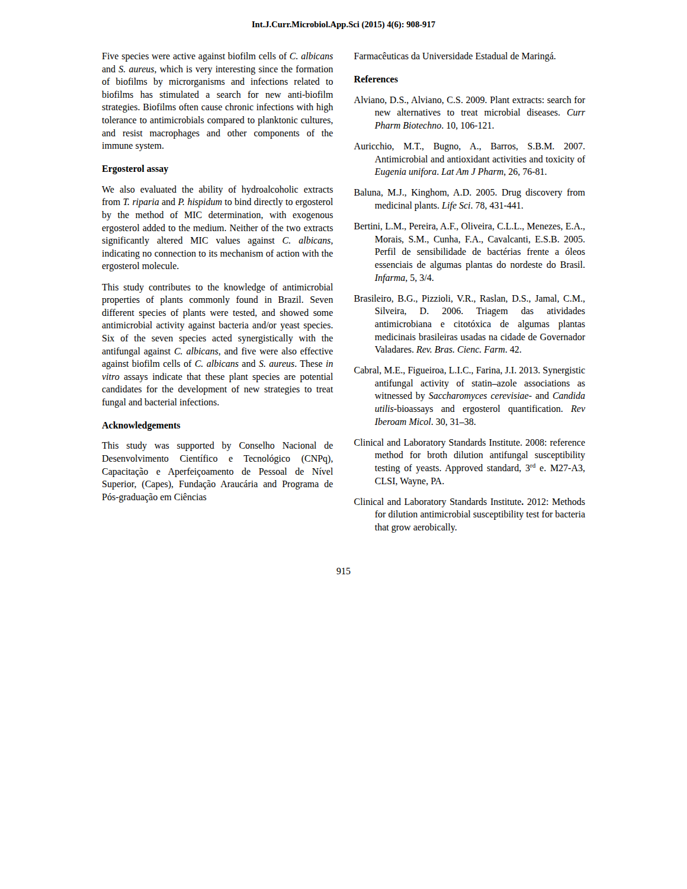Int.J.Curr.Microbiol.App.Sci (2015) 4(6): 908-917
Five species were active against biofilm cells of C. albicans and S. aureus, which is very interesting since the formation of biofilms by microrganisms and infections related to biofilms has stimulated a search for new anti-biofilm strategies. Biofilms often cause chronic infections with high tolerance to antimicrobials compared to planktonic cultures, and resist macrophages and other components of the immune system.
Ergosterol assay
We also evaluated the ability of hydroalcoholic extracts from T. riparia and P. hispidum to bind directly to ergosterol by the method of MIC determination, with exogenous ergosterol added to the medium. Neither of the two extracts significantly altered MIC values against C. albicans, indicating no connection to its mechanism of action with the ergosterol molecule.
This study contributes to the knowledge of antimicrobial properties of plants commonly found in Brazil. Seven different species of plants were tested, and showed some antimicrobial activity against bacteria and/or yeast species. Six of the seven species acted synergistically with the antifungal against C. albicans, and five were also effective against biofilm cells of C. albicans and S. aureus. These in vitro assays indicate that these plant species are potential candidates for the development of new strategies to treat fungal and bacterial infections.
Acknowledgements
This study was supported by Conselho Nacional de Desenvolvimento Científico e Tecnológico (CNPq), Capacitação e Aperfeiçoamento de Pessoal de Nível Superior, (Capes), Fundação Araucária and Programa de Pós-graduação em Ciências
Farmacêuticas da Universidade Estadual de Maringá.
References
Alviano, D.S., Alviano, C.S. 2009. Plant extracts: search for new alternatives to treat microbial diseases. Curr Pharm Biotechno. 10, 106-121.
Auricchio, M.T., Bugno, A., Barros, S.B.M. 2007. Antimicrobial and antioxidant activities and toxicity of Eugenia unifora. Lat Am J Pharm, 26, 76-81.
Baluna, M.J., Kinghom, A.D. 2005. Drug discovery from medicinal plants. Life Sci. 78, 431-441.
Bertini, L.M., Pereira, A.F., Oliveira, C.L.L., Menezes, E.A., Morais, S.M., Cunha, F.A., Cavalcanti, E.S.B. 2005. Perfil de sensibilidade de bactérias frente a óleos essenciais de algumas plantas do nordeste do Brasil. Infarma, 5, 3/4.
Brasileiro, B.G., Pizzioli, V.R., Raslan, D.S., Jamal, C.M., Silveira, D. 2006. Triagem das atividades antimicrobiana e citotóxica de algumas plantas medicinais brasileiras usadas na cidade de Governador Valadares. Rev. Bras. Cienc. Farm. 42.
Cabral, M.E., Figueiroa, L.I.C., Farina, J.I. 2013. Synergistic antifungal activity of statin–azole associations as witnessed by Saccharomyces cerevisiae- and Candida utilis-bioassays and ergosterol quantification. Rev Iberoam Micol. 30, 31–38.
Clinical and Laboratory Standards Institute. 2008: reference method for broth dilution antifungal susceptibility testing of yeasts. Approved standard, 3rd e. M27-A3, CLSI, Wayne, PA.
Clinical and Laboratory Standards Institute. 2012: Methods for dilution antimicrobial susceptibility test for bacteria that grow aerobically.
915